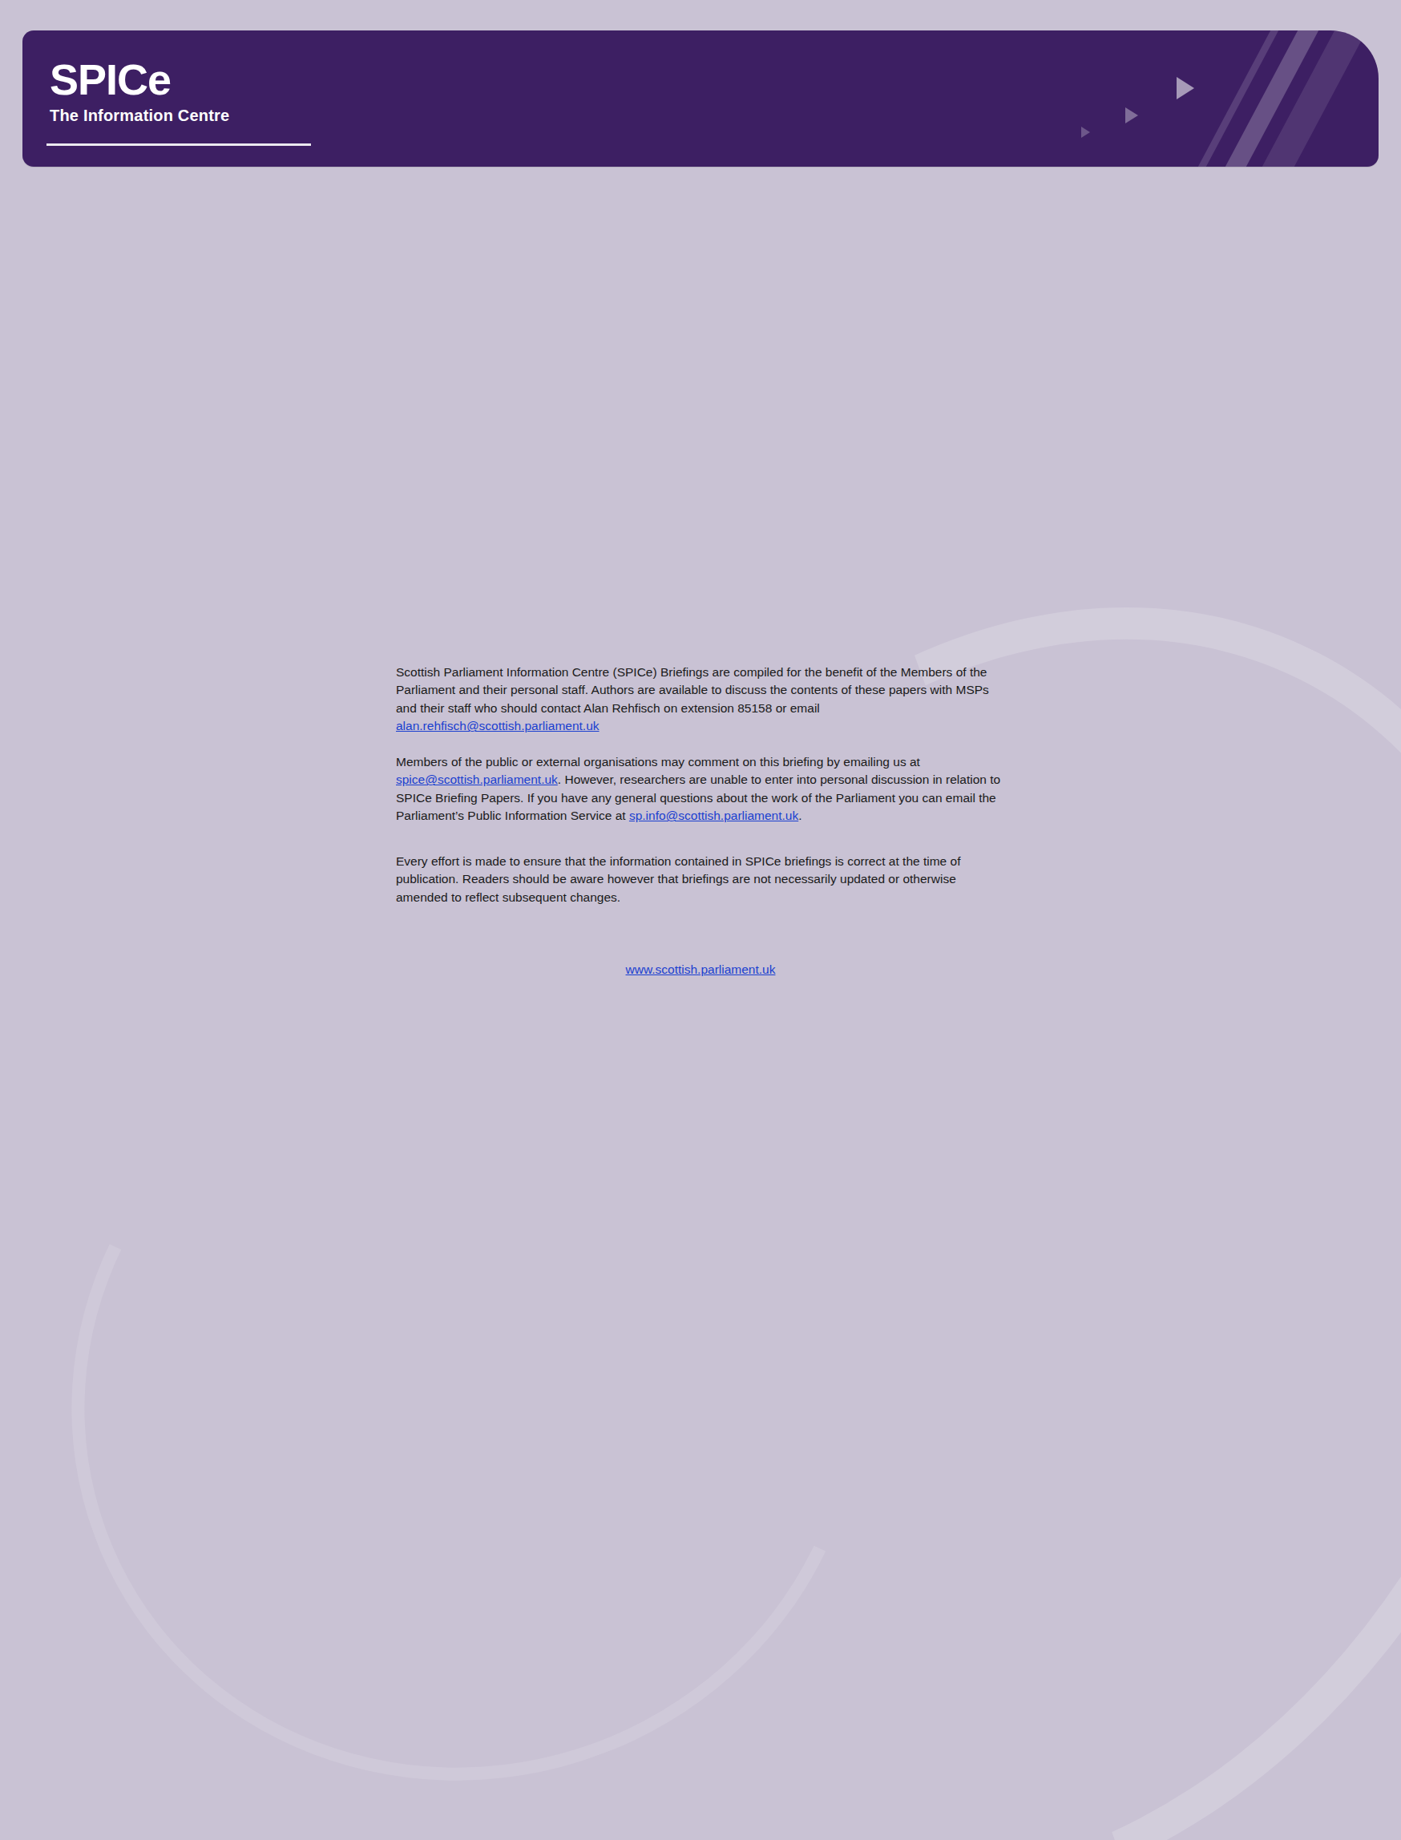SPICe
The Information Centre
Scottish Parliament Information Centre (SPICe) Briefings are compiled for the benefit of the Members of the Parliament and their personal staff. Authors are available to discuss the contents of these papers with MSPs and their staff who should contact Alan Rehfisch on extension 85158 or email alan.rehfisch@scottish.parliament.uk
Members of the public or external organisations may comment on this briefing by emailing us at spice@scottish.parliament.uk. However, researchers are unable to enter into personal discussion in relation to SPICe Briefing Papers. If you have any general questions about the work of the Parliament you can email the Parliament’s Public Information Service at sp.info@scottish.parliament.uk.
Every effort is made to ensure that the information contained in SPICe briefings is correct at the time of publication. Readers should be aware however that briefings are not necessarily updated or otherwise amended to reflect subsequent changes.
www.scottish.parliament.uk